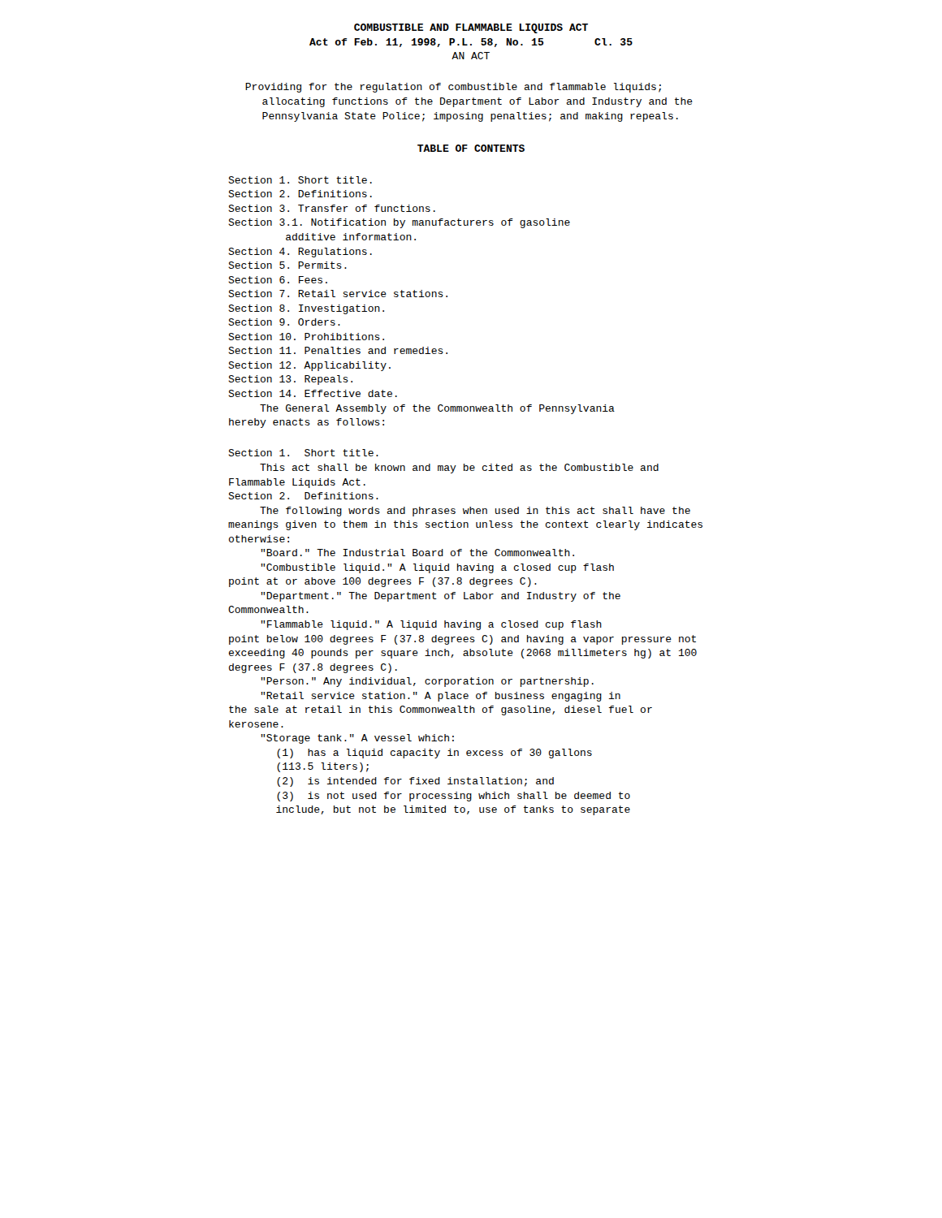COMBUSTIBLE AND FLAMMABLE LIQUIDS ACT
Act of Feb. 11, 1998, P.L. 58, No. 15 Cl. 35
AN ACT
Providing for the regulation of combustible and flammable liquids; allocating functions of the Department of Labor and Industry and the Pennsylvania State Police; imposing penalties; and making repeals.
TABLE OF CONTENTS
Section 1. Short title.
Section 2. Definitions.
Section 3. Transfer of functions.
Section 3.1. Notification by manufacturers of gasoline additive information.
Section 4. Regulations.
Section 5. Permits.
Section 6. Fees.
Section 7. Retail service stations.
Section 8. Investigation.
Section 9. Orders.
Section 10. Prohibitions.
Section 11. Penalties and remedies.
Section 12. Applicability.
Section 13. Repeals.
Section 14. Effective date.
The General Assembly of the Commonwealth of Pennsylvaniahereby enacts as follows:
Section 1. Short title.
This act shall be known and may be cited as the Combustible and Flammable Liquids Act.
Section 2. Definitions.
The following words and phrases when used in this act shall have the meanings given to them in this section unless the context clearly indicates otherwise:
"Board." The Industrial Board of the Commonwealth.
"Combustible liquid." A liquid having a closed cup flash
point at or above 100 degrees F (37.8 degrees C).
"Department." The Department of Labor and Industry of the
Commonwealth.
"Flammable liquid." A liquid having a closed cup flash
point below 100 degrees F (37.8 degrees C) and having a vapor pressure not exceeding 40 pounds per square inch, absolute (2068 millimeters hg) at 100 degrees F (37.8 degrees C).
"Person." Any individual, corporation or partnership.
"Retail service station." A place of business engaging in
the sale at retail in this Commonwealth of gasoline, diesel fuel or kerosene.
"Storage tank." A vessel which:
(1) has a liquid capacity in excess of 30 gallons
(113.5 liters);
(2) is intended for fixed installation; and
(3) is not used for processing which shall be deemed to
include, but not be limited to, use of tanks to separate